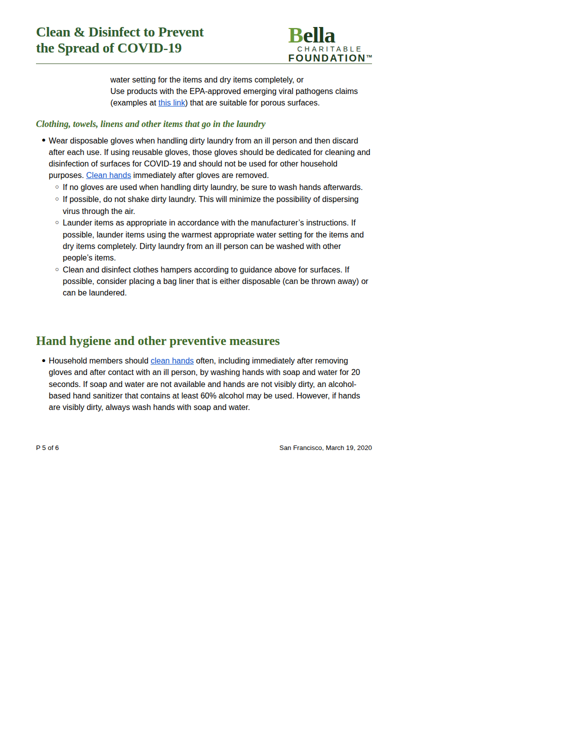Clean & Disinfect to Prevent
the Spread of COVID-19
Bella CHARITABLE FOUNDATIONTM
water setting for the items and dry items completely, or
Use products with the EPA-approved emerging viral pathogens claims (examples at this link) that are suitable for porous surfaces.
Clothing, towels, linens and other items that go in the laundry
Wear disposable gloves when handling dirty laundry from an ill person and then discard after each use. If using reusable gloves, those gloves should be dedicated for cleaning and disinfection of surfaces for COVID-19 and should not be used for other household purposes. Clean hands immediately after gloves are removed.
If no gloves are used when handling dirty laundry, be sure to wash hands afterwards.
If possible, do not shake dirty laundry. This will minimize the possibility of dispersing virus through the air.
Launder items as appropriate in accordance with the manufacturer’s instructions. If possible, launder items using the warmest appropriate water setting for the items and dry items completely. Dirty laundry from an ill person can be washed with other people’s items.
Clean and disinfect clothes hampers according to guidance above for surfaces. If possible, consider placing a bag liner that is either disposable (can be thrown away) or can be laundered.
Hand hygiene and other preventive measures
Household members should clean hands often, including immediately after removing gloves and after contact with an ill person, by washing hands with soap and water for 20 seconds. If soap and water are not available and hands are not visibly dirty, an alcohol-based hand sanitizer that contains at least 60% alcohol may be used. However, if hands are visibly dirty, always wash hands with soap and water.
P 5 of 6 San Francisco, March 19, 2020